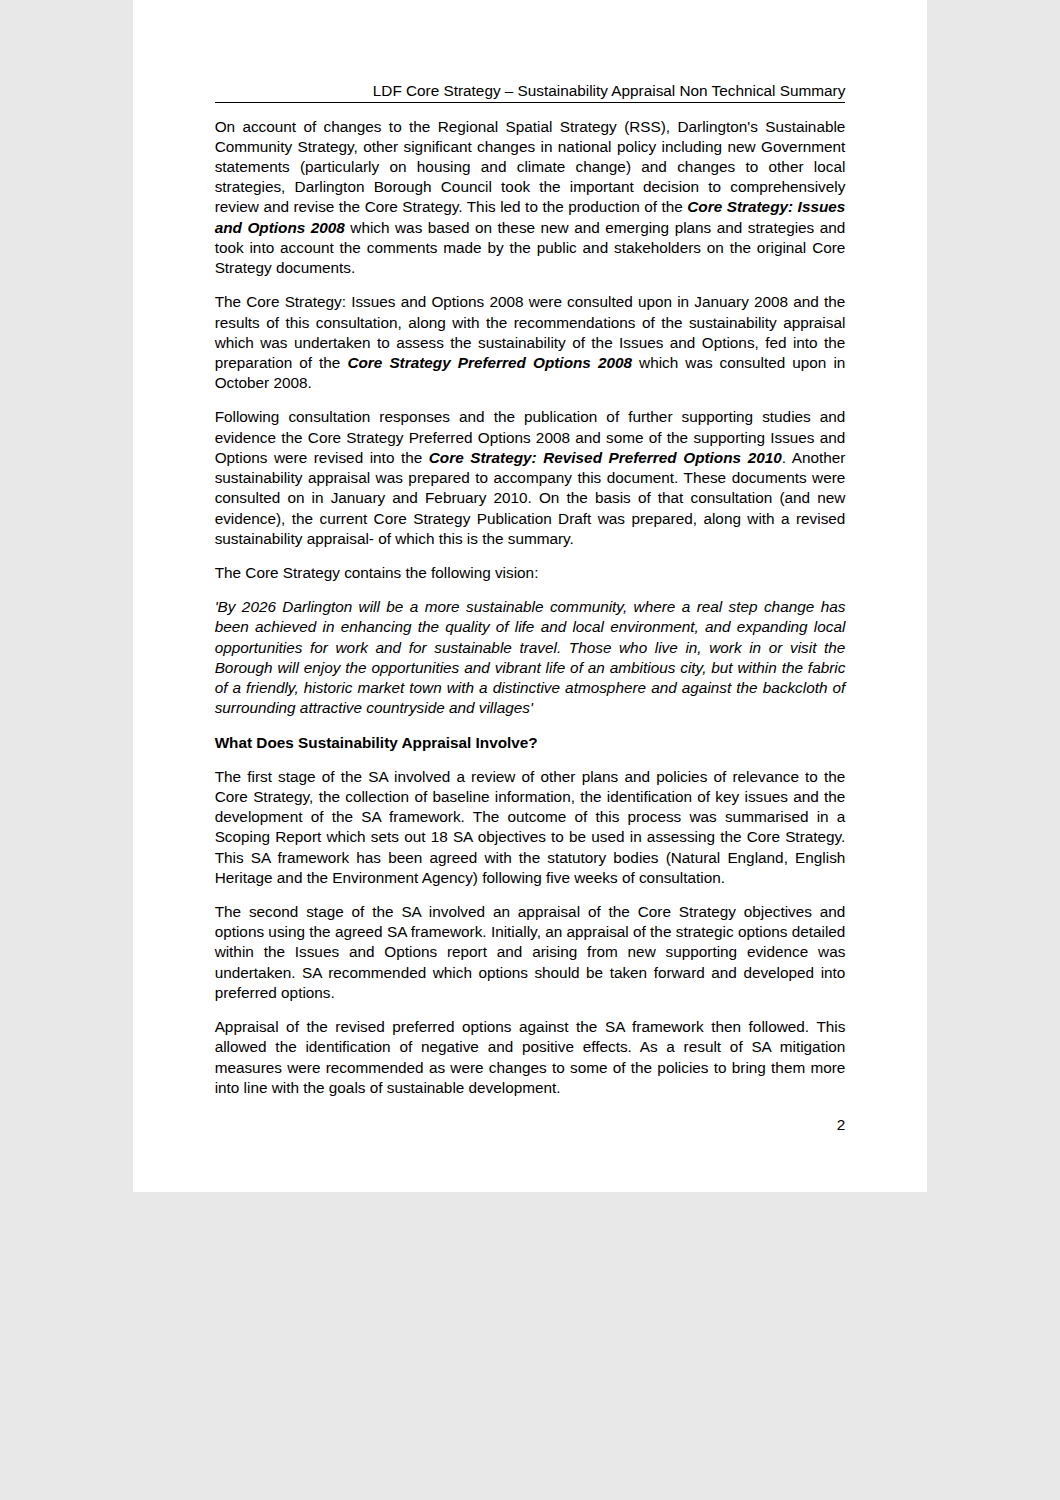LDF Core Strategy – Sustainability Appraisal Non Technical Summary
On account of changes to the Regional Spatial Strategy (RSS), Darlington's Sustainable Community Strategy, other significant changes in national policy including new Government statements (particularly on housing and climate change) and changes to other local strategies, Darlington Borough Council took the important decision to comprehensively review and revise the Core Strategy. This led to the production of the Core Strategy: Issues and Options 2008 which was based on these new and emerging plans and strategies and took into account the comments made by the public and stakeholders on the original Core Strategy documents.
The Core Strategy: Issues and Options 2008 were consulted upon in January 2008 and the results of this consultation, along with the recommendations of the sustainability appraisal which was undertaken to assess the sustainability of the Issues and Options, fed into the preparation of the Core Strategy Preferred Options 2008 which was consulted upon in October 2008.
Following consultation responses and the publication of further supporting studies and evidence the Core Strategy Preferred Options 2008 and some of the supporting Issues and Options were revised into the Core Strategy: Revised Preferred Options 2010. Another sustainability appraisal was prepared to accompany this document. These documents were consulted on in January and February 2010. On the basis of that consultation (and new evidence), the current Core Strategy Publication Draft was prepared, along with a revised sustainability appraisal- of which this is the summary.
The Core Strategy contains the following vision:
'By 2026 Darlington will be a more sustainable community, where a real step change has been achieved in enhancing the quality of life and local environment, and expanding local opportunities for work and for sustainable travel. Those who live in, work in or visit the Borough will enjoy the opportunities and vibrant life of an ambitious city, but within the fabric of a friendly, historic market town with a distinctive atmosphere and against the backcloth of surrounding attractive countryside and villages'
What Does Sustainability Appraisal Involve?
The first stage of the SA involved a review of other plans and policies of relevance to the Core Strategy, the collection of baseline information, the identification of key issues and the development of the SA framework. The outcome of this process was summarised in a Scoping Report which sets out 18 SA objectives to be used in assessing the Core Strategy. This SA framework has been agreed with the statutory bodies (Natural England, English Heritage and the Environment Agency) following five weeks of consultation.
The second stage of the SA involved an appraisal of the Core Strategy objectives and options using the agreed SA framework. Initially, an appraisal of the strategic options detailed within the Issues and Options report and arising from new supporting evidence was undertaken. SA recommended which options should be taken forward and developed into preferred options.
Appraisal of the revised preferred options against the SA framework then followed. This allowed the identification of negative and positive effects. As a result of SA mitigation measures were recommended as were changes to some of the policies to bring them more into line with the goals of sustainable development.
2